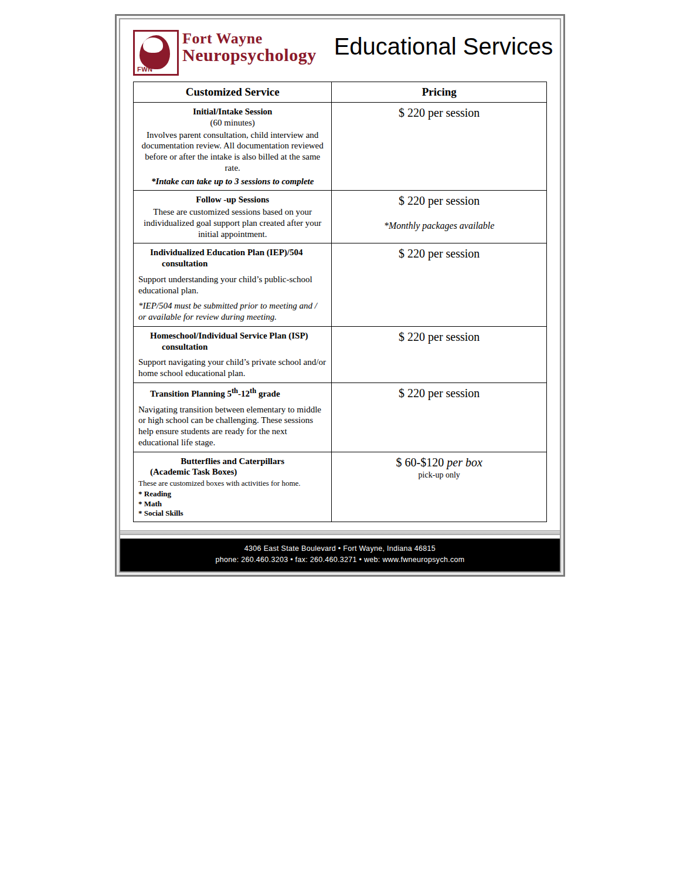FWN
Fort Wayne
Neuropsychology
Educational Services
| Customized Service | Pricing |
| --- | --- |
| Initial/Intake Session (60 minutes) Involves parent consultation, child interview and documentation review. All documentation reviewed before or after the intake is also billed at the same rate. *Intake can take up to 3 sessions to complete | $ 220 per session |
| Follow -up Sessions These are customized sessions based on your individualized goal support plan created after your initial appointment. | $ 220 per session *Monthly packages available |
| Individualized Education Plan (IEP)/504 consultation Support understanding your child’s public-school educational plan. *IEP/504 must be submitted prior to meeting and / or available for review during meeting. | $ 220 per session |
| Homeschool/Individual Service Plan (ISP) consultation Support navigating your child’s private school and/or home school educational plan. | $ 220 per session |
| Transition Planning 5 th -12 th grade Navigating transition between elementary to middle or high school can be challenging. These sessions help ensure students are ready for the next educational life stage. | $ 220 per session |
| Butterflies and Caterpillars (Academic Task Boxes) These are customized boxes with activities for home. Reading Math Social Skills | $ 60-$120 per box pick-up only |
4306 East State Boulevard • Fort Wayne, Indiana 46815
phone: 260.460.3203 • fax: 260.460.3271 • web: www.fwneuropsych.com